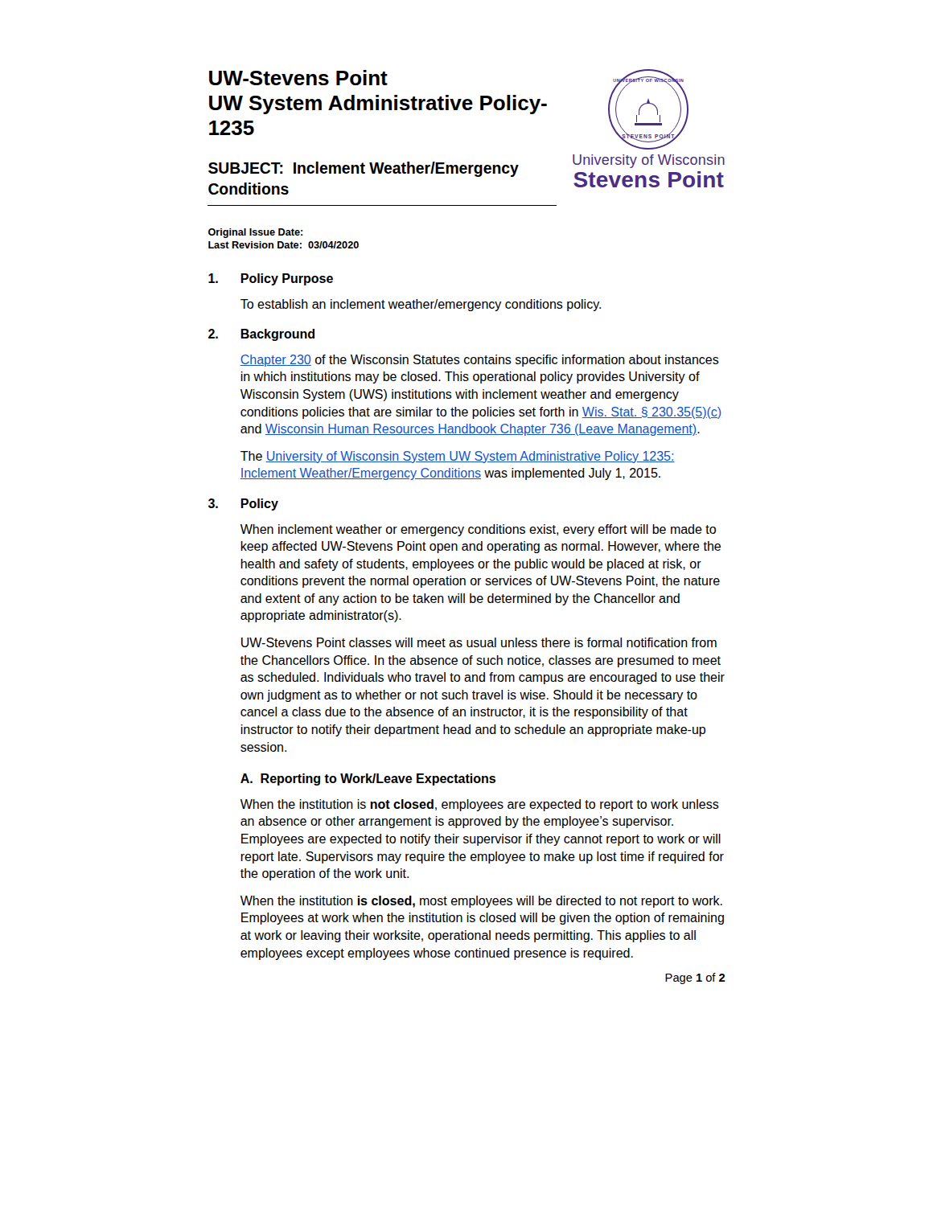UW-Stevens Point
UW System Administrative Policy-1235
SUBJECT: Inclement Weather/Emergency Conditions
UNIVERSITY OF WISCONSIN
STEVENS POINT
University of Wisconsin
Stevens Point
Original Issue Date:
Last Revision Date: 03/04/2020
Policy Purpose
To establish an inclement weather/emergency conditions policy.
Background
Chapter 230 of the Wisconsin Statutes contains specific information about instances in which institutions may be closed. This operational policy provides University of Wisconsin System (UWS) institutions with inclement weather and emergency conditions policies that are similar to the policies set forth in Wis. Stat. § 230.35(5)(c) and Wisconsin Human Resources Handbook Chapter 736 (Leave Management).
The University of Wisconsin System UW System Administrative Policy 1235: Inclement Weather/Emergency Conditions was implemented July 1, 2015.
Policy
When inclement weather or emergency conditions exist, every effort will be made to keep affected UW-Stevens Point open and operating as normal. However, where the health and safety of students, employees or the public would be placed at risk, or conditions prevent the normal operation or services of UW-Stevens Point, the nature and extent of any action to be taken will be determined by the Chancellor and appropriate administrator(s).
UW-Stevens Point classes will meet as usual unless there is formal notification from the Chancellors Office. In the absence of such notice, classes are presumed to meet as scheduled. Individuals who travel to and from campus are encouraged to use their own judgment as to whether or not such travel is wise. Should it be necessary to cancel a class due to the absence of an instructor, it is the responsibility of that instructor to notify their department head and to schedule an appropriate make-up session.
A. Reporting to Work/Leave Expectations
When the institution is not closed, employees are expected to report to work unless an absence or other arrangement is approved by the employee’s supervisor. Employees are expected to notify their supervisor if they cannot report to work or will report late. Supervisors may require the employee to make up lost time if required for the operation of the work unit.
When the institution is closed, most employees will be directed to not report to work. Employees at work when the institution is closed will be given the option of remaining at work or leaving their worksite, operational needs permitting. This applies to all employees except employees whose continued presence is required.
Page 1 of 2